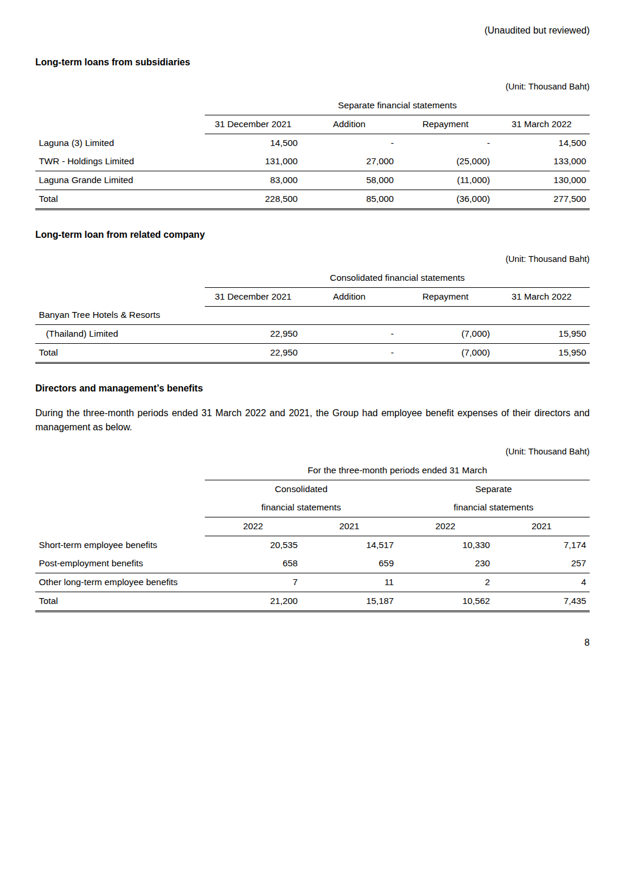(Unaudited but reviewed)
Long-term loans from subsidiaries
(Unit: Thousand Baht)
| | Separate financial statements |
| | 31 December 2021 | Addition | Repayment | 31 March 2022 |
| Laguna (3) Limited | 14,500 | - | - | 14,500 |
| TWR - Holdings Limited | 131,000 | 27,000 | (25,000) | 133,000 |
| Laguna Grande Limited | 83,000 | 58,000 | (11,000) | 130,000 |
| Total | 228,500 | 85,000 | (36,000) | 277,500 |
Long-term loan from related company
(Unit: Thousand Baht)
| | Consolidated financial statements |
| | 31 December 2021 | Addition | Repayment | 31 March 2022 |
| Banyan Tree Hotels & Resorts | | | | |
| (Thailand) Limited | 22,950 | - | (7,000) | 15,950 |
| Total | 22,950 | - | (7,000) | 15,950 |
Directors and management’s benefits
During the three-month periods ended 31 March 2022 and 2021, the Group had employee benefit expenses of their directors and management as below.
(Unit: Thousand Baht)
| | For the three-month periods ended 31 March |
| | Consolidated | Separate |
| | financial statements | financial statements |
| | 2022 | 2021 | 2022 | 2021 |
| Short-term employee benefits | 20,535 | 14,517 | 10,330 | 7,174 |
| Post-employment benefits | 658 | 659 | 230 | 257 |
| Other long-term employee benefits | 7 | 11 | 2 | 4 |
| Total | 21,200 | 15,187 | 10,562 | 7,435 |
8